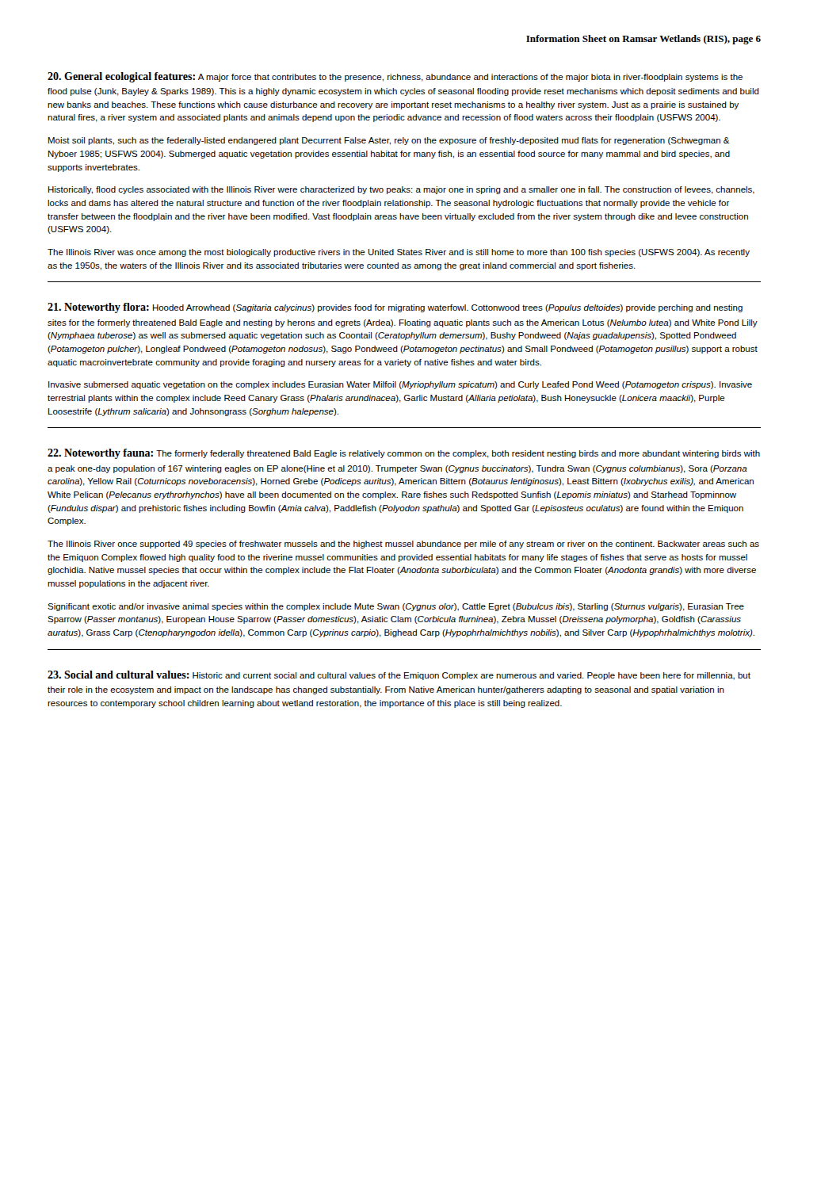Information Sheet on Ramsar Wetlands (RIS), page 6
20. General ecological features: A major force that contributes to the presence, richness, abundance and interactions of the major biota in river-floodplain systems is the flood pulse (Junk, Bayley & Sparks 1989). This is a highly dynamic ecosystem in which cycles of seasonal flooding provide reset mechanisms which deposit sediments and build new banks and beaches. These functions which cause disturbance and recovery are important reset mechanisms to a healthy river system. Just as a prairie is sustained by natural fires, a river system and associated plants and animals depend upon the periodic advance and recession of flood waters across their floodplain (USFWS 2004).
Moist soil plants, such as the federally-listed endangered plant Decurrent False Aster, rely on the exposure of freshly-deposited mud flats for regeneration (Schwegman & Nyboer 1985; USFWS 2004). Submerged aquatic vegetation provides essential habitat for many fish, is an essential food source for many mammal and bird species, and supports invertebrates.
Historically, flood cycles associated with the Illinois River were characterized by two peaks: a major one in spring and a smaller one in fall. The construction of levees, channels, locks and dams has altered the natural structure and function of the river floodplain relationship. The seasonal hydrologic fluctuations that normally provide the vehicle for transfer between the floodplain and the river have been modified. Vast floodplain areas have been virtually excluded from the river system through dike and levee construction (USFWS 2004).
The Illinois River was once among the most biologically productive rivers in the United States River and is still home to more than 100 fish species (USFWS 2004). As recently as the 1950s, the waters of the Illinois River and its associated tributaries were counted as among the great inland commercial and sport fisheries.
21. Noteworthy flora: Hooded Arrowhead (Sagitaria calycinus) provides food for migrating waterfowl. Cottonwood trees (Populus deltoides) provide perching and nesting sites for the formerly threatened Bald Eagle and nesting by herons and egrets (Ardea). Floating aquatic plants such as the American Lotus (Nelumbo lutea) and White Pond Lilly (Nymphaea tuberose) as well as submersed aquatic vegetation such as Coontail (Ceratophyllum demersum), Bushy Pondweed (Najas guadalupensis), Spotted Pondweed (Potamogeton pulcher), Longleaf Pondweed (Potamogeton nodosus), Sago Pondweed (Potamogeton pectinatus) and Small Pondweed (Potamogeton pusillus) support a robust aquatic macroinvertebrate community and provide foraging and nursery areas for a variety of native fishes and water birds.
Invasive submersed aquatic vegetation on the complex includes Eurasian Water Milfoil (Myriophyllum spicatum) and Curly Leafed Pond Weed (Potamogeton crispus). Invasive terrestrial plants within the complex include Reed Canary Grass (Phalaris arundinacea), Garlic Mustard (Alliaria petiolata), Bush Honeysuckle (Lonicera maackii), Purple Loosestrife (Lythrum salicaria) and Johnsongrass (Sorghum halepense).
22. Noteworthy fauna: The formerly federally threatened Bald Eagle is relatively common on the complex, both resident nesting birds and more abundant wintering birds with a peak one-day population of 167 wintering eagles on EP alone(Hine et al 2010). Trumpeter Swan (Cygnus buccinators), Tundra Swan (Cygnus columbianus), Sora (Porzana carolina), Yellow Rail (Coturnicops noveboracensis), Horned Grebe (Podiceps auritus), American Bittern (Botaurus lentiginosus), Least Bittern (Ixobrychus exilis), and American White Pelican (Pelecanus erythrorhynchos) have all been documented on the complex. Rare fishes such Redspotted Sunfish (Lepomis miniatus) and Starhead Topminnow (Fundulus dispar) and prehistoric fishes including Bowfin (Amia calva), Paddlefish (Polyodon spathula) and Spotted Gar (Lepisosteus oculatus) are found within the Emiquon Complex.
The Illinois River once supported 49 species of freshwater mussels and the highest mussel abundance per mile of any stream or river on the continent. Backwater areas such as the Emiquon Complex flowed high quality food to the riverine mussel communities and provided essential habitats for many life stages of fishes that serve as hosts for mussel glochidia. Native mussel species that occur within the complex include the Flat Floater (Anodonta suborbiculata) and the Common Floater (Anodonta grandis) with more diverse mussel populations in the adjacent river.
Significant exotic and/or invasive animal species within the complex include Mute Swan (Cygnus olor), Cattle Egret (Bubulcus ibis), Starling (Sturnus vulgaris), Eurasian Tree Sparrow (Passer montanus), European House Sparrow (Passer domesticus), Asiatic Clam (Corbicula flurninea), Zebra Mussel (Dreissena polymorpha), Goldfish (Carassius auratus), Grass Carp (Ctenopharyngodon idella), Common Carp (Cyprinus carpio), Bighead Carp (Hypophrhalmichthys nobilis), and Silver Carp (Hypophrhalmichthys molotrix).
23. Social and cultural values: Historic and current social and cultural values of the Emiquon Complex are numerous and varied. People have been here for millennia, but their role in the ecosystem and impact on the landscape has changed substantially. From Native American hunter/gatherers adapting to seasonal and spatial variation in resources to contemporary school children learning about wetland restoration, the importance of this place is still being realized.